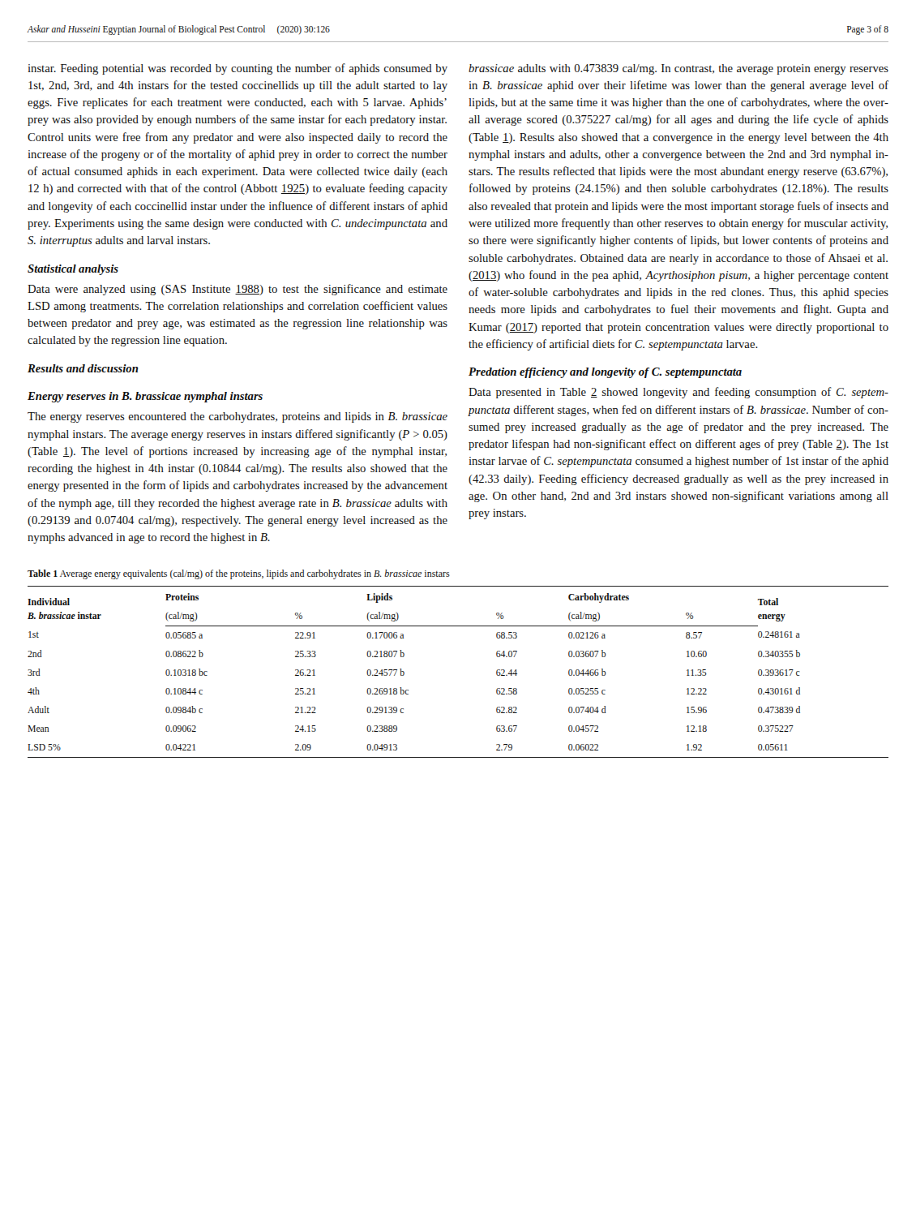Askar and Husseini Egyptian Journal of Biological Pest Control (2020) 30:126
Page 3 of 8
instar. Feeding potential was recorded by counting the number of aphids consumed by 1st, 2nd, 3rd, and 4th instars for the tested coccinellids up till the adult started to lay eggs. Five replicates for each treatment were conducted, each with 5 larvae. Aphids’ prey was also provided by enough numbers of the same instar for each predatory instar. Control units were free from any predator and were also inspected daily to record the increase of the progeny or of the mortality of aphid prey in order to correct the number of actual consumed aphids in each experiment. Data were collected twice daily (each 12 h) and corrected with that of the control (Abbott 1925) to evaluate feeding capacity and longevity of each coccinellid instar under the influence of different instars of aphid prey. Experiments using the same design were conducted with C. undecimpunctata and S. interruptus adults and larval instars.
Statistical analysis
Data were analyzed using (SAS Institute 1988) to test the significance and estimate LSD among treatments. The correlation relationships and correlation coefficient values between predator and prey age, was estimated as the regression line relationship was calculated by the regression line equation.
Results and discussion
Energy reserves in B. brassicae nymphal instars
The energy reserves encountered the carbohydrates, proteins and lipids in B. brassicae nymphal instars. The average energy reserves in instars differed significantly (P > 0.05) (Table 1). The level of portions increased by increasing age of the nymphal instar, recording the highest in 4th instar (0.10844 cal/mg). The results also showed that the energy presented in the form of lipids and carbohydrates increased by the advancement of the nymph age, till they recorded the highest average rate in B. brassicae adults with (0.29139 and 0.07404 cal/mg), respectively. The general energy level increased as the nymphs advanced in age to record the highest in B.
brassicae adults with 0.473839 cal/mg. In contrast, the average protein energy reserves in B. brassicae aphid over their lifetime was lower than the general average level of lipids, but at the same time it was higher than the one of carbohydrates, where the overall average scored (0.375227 cal/mg) for all ages and during the life cycle of aphids (Table 1). Results also showed that a convergence in the energy level between the 4th nymphal instars and adults, other a convergence between the 2nd and 3rd nymphal instars. The results reflected that lipids were the most abundant energy reserve (63.67%), followed by proteins (24.15%) and then soluble carbohydrates (12.18%). The results also revealed that protein and lipids were the most important storage fuels of insects and were utilized more frequently than other reserves to obtain energy for muscular activity, so there were significantly higher contents of lipids, but lower contents of proteins and soluble carbohydrates. Obtained data are nearly in accordance to those of Ahsaei et al. (2013) who found in the pea aphid, Acyrthosiphon pisum, a higher percentage content of water-soluble carbohydrates and lipids in the red clones. Thus, this aphid species needs more lipids and carbohydrates to fuel their movements and flight. Gupta and Kumar (2017) reported that protein concentration values were directly proportional to the efficiency of artificial diets for C. septempunctata larvae.
Predation efficiency and longevity of C. septempunctata
Data presented in Table 2 showed longevity and feeding consumption of C. septempunctata different stages, when fed on different instars of B. brassicae. Number of consumed prey increased gradually as the age of predator and the prey increased. The predator lifespan had non-significant effect on different ages of prey (Table 2). The 1st instar larvae of C. septempunctata consumed a highest number of 1st instar of the aphid (42.33 daily). Feeding efficiency decreased gradually as well as the prey increased in age. On other hand, 2nd and 3rd instars showed non-significant variations among all prey instars.
Table 1 Average energy equivalents (cal/mg) of the proteins, lipids and carbohydrates in B. brassicae instars
| Individual B. brassicae instar | Proteins | Lipids | Carbohydrates | Total energy |
| --- | --- | --- | --- | --- |
| (cal/mg) | % | (cal/mg) | % | (cal/mg) | % |
| 1st | 0.05685 a | 22.91 | 0.17006 a | 68.53 | 0.02126 a | 8.57 | 0.248161 a |
| 2nd | 0.08622 b | 25.33 | 0.21807 b | 64.07 | 0.03607 b | 10.60 | 0.340355 b |
| 3rd | 0.10318 bc | 26.21 | 0.24577 b | 62.44 | 0.04466 b | 11.35 | 0.393617 c |
| 4th | 0.10844 c | 25.21 | 0.26918 bc | 62.58 | 0.05255 c | 12.22 | 0.430161 d |
| Adult | 0.0984b c | 21.22 | 0.29139 c | 62.82 | 0.07404 d | 15.96 | 0.473839 d |
| Mean | 0.09062 | 24.15 | 0.23889 | 63.67 | 0.04572 | 12.18 | 0.375227 |
| LSD 5% | 0.04221 | 2.09 | 0.04913 | 2.79 | 0.06022 | 1.92 | 0.05611 |